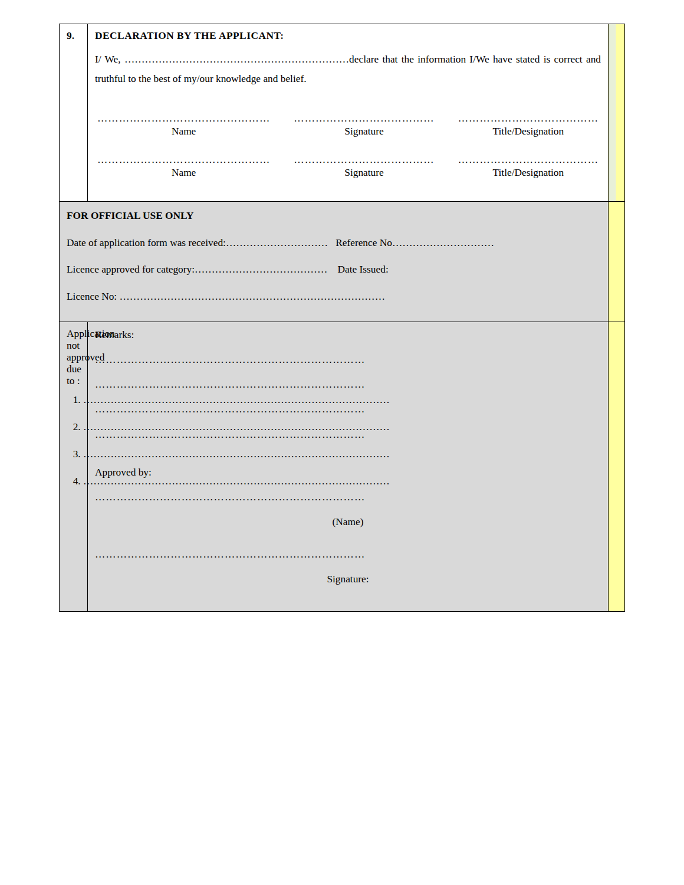| 9. | DECLARATION BY THE APPLICANT: I/ We, …………………………………………………………declare that the information I/We have stated is correct and truthful to the best of my/our knowledge and belief. ………………………………………… Name ………………………………… Signature ………………………………… Title/Designation ………………………………………… Name ………………………………… Signature ………………………………… Title/Designation | |
| FOR OFFICIAL USE ONLY Date of application form was received:………………………… Reference No………………………… Licence approved for category:………………………………… Date Issued: Licence No: …………………………………………………………………… | |
| Application not approved due to : ……………………………………………………………………………… ……………………………………………………………………………… ……………………………………………………………………………… ……………………………………………………………………………… | Remarks: ………………………………………………………………… ………………………………………………………………… ………………………………………………………………… ………………………………………………………………… Approved by: ………………………………………………………………… (Name) ………………………………………………………………… Signature: | |